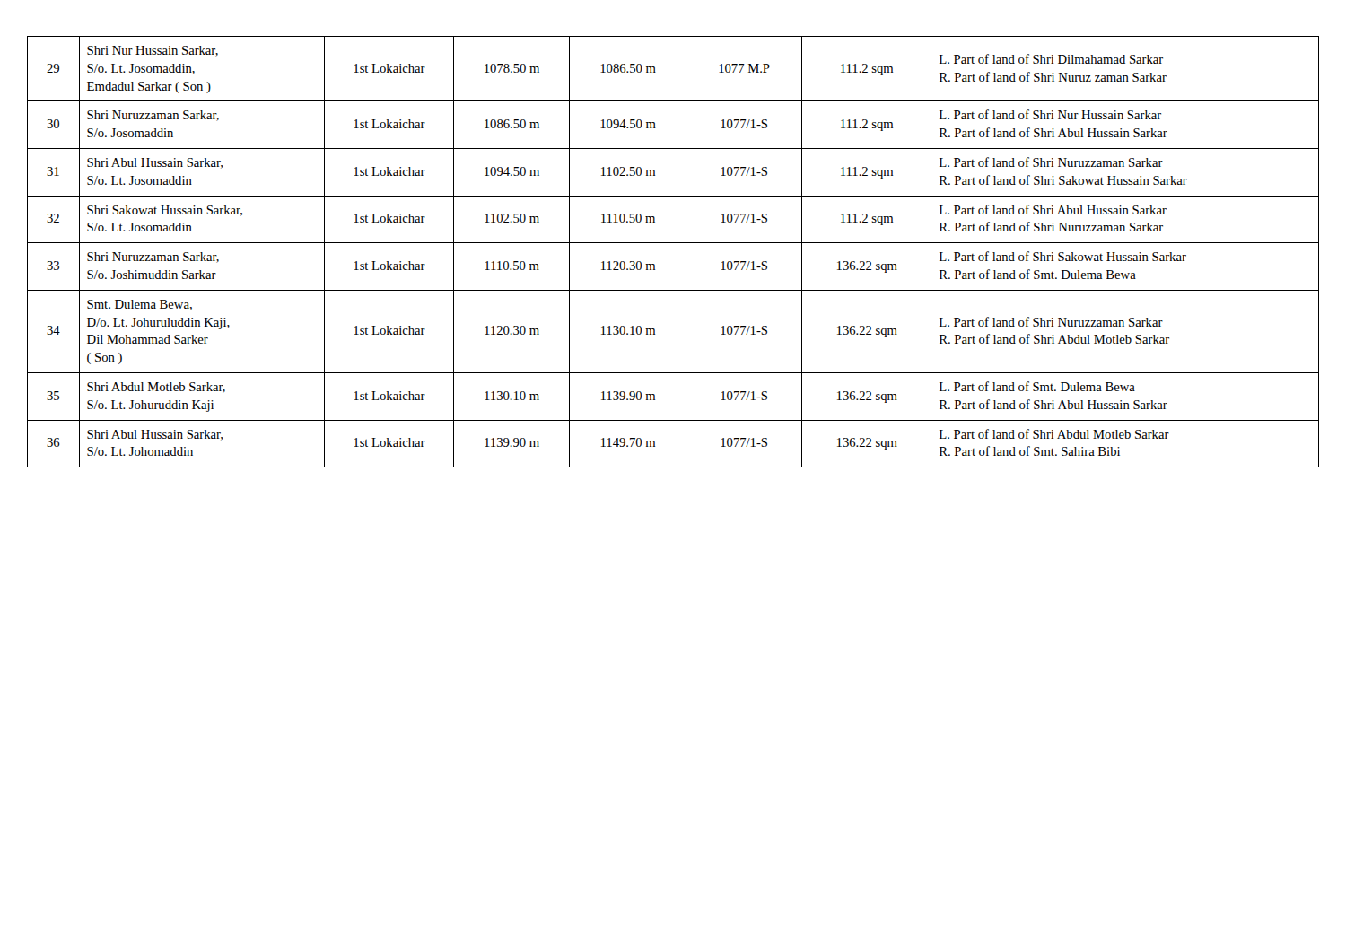| 29 | Shri Nur Hussain Sarkar, S/o. Lt. Josomaddin, Emdadul Sarkar ( Son ) | 1st Lokaichar | 1078.50 m | 1086.50 m | 1077 M.P | 111.2 sqm | L. Part of land of Shri Dilmahamad Sarkar R. Part of land of Shri Nuruz zaman Sarkar |
| 30 | Shri Nuruzzaman Sarkar, S/o. Josomaddin | 1st Lokaichar | 1086.50 m | 1094.50 m | 1077/1-S | 111.2 sqm | L. Part of land of Shri Nur Hussain Sarkar R. Part of land of Shri Abul Hussain Sarkar |
| 31 | Shri Abul Hussain Sarkar, S/o. Lt. Josomaddin | 1st Lokaichar | 1094.50 m | 1102.50 m | 1077/1-S | 111.2 sqm | L. Part of land of Shri Nuruzzaman Sarkar R. Part of land of Shri Sakowat Hussain Sarkar |
| 32 | Shri Sakowat Hussain Sarkar, S/o. Lt. Josomaddin | 1st Lokaichar | 1102.50 m | 1110.50 m | 1077/1-S | 111.2 sqm | L. Part of land of Shri Abul Hussain Sarkar R. Part of land of Shri Nuruzzaman Sarkar |
| 33 | Shri Nuruzzaman Sarkar, S/o. Joshimuddin Sarkar | 1st Lokaichar | 1110.50 m | 1120.30 m | 1077/1-S | 136.22 sqm | L. Part of land of Shri Sakowat Hussain Sarkar R. Part of land of Smt. Dulema Bewa |
| 34 | Smt. Dulema Bewa, D/o. Lt. Johuruluddin Kaji, Dil Mohammad Sarker ( Son ) | 1st Lokaichar | 1120.30 m | 1130.10 m | 1077/1-S | 136.22 sqm | L. Part of land of Shri Nuruzzaman Sarkar R. Part of land of Shri Abdul Motleb Sarkar |
| 35 | Shri Abdul Motleb Sarkar, S/o. Lt. Johuruddin Kaji | 1st Lokaichar | 1130.10 m | 1139.90 m | 1077/1-S | 136.22 sqm | L. Part of land of Smt. Dulema Bewa R. Part of land of Shri Abul Hussain Sarkar |
| 36 | Shri Abul Hussain Sarkar, S/o. Lt. Johomaddin | 1st Lokaichar | 1139.90 m | 1149.70 m | 1077/1-S | 136.22 sqm | L. Part of land of Shri Abdul Motleb Sarkar R. Part of land of Smt. Sahira Bibi |